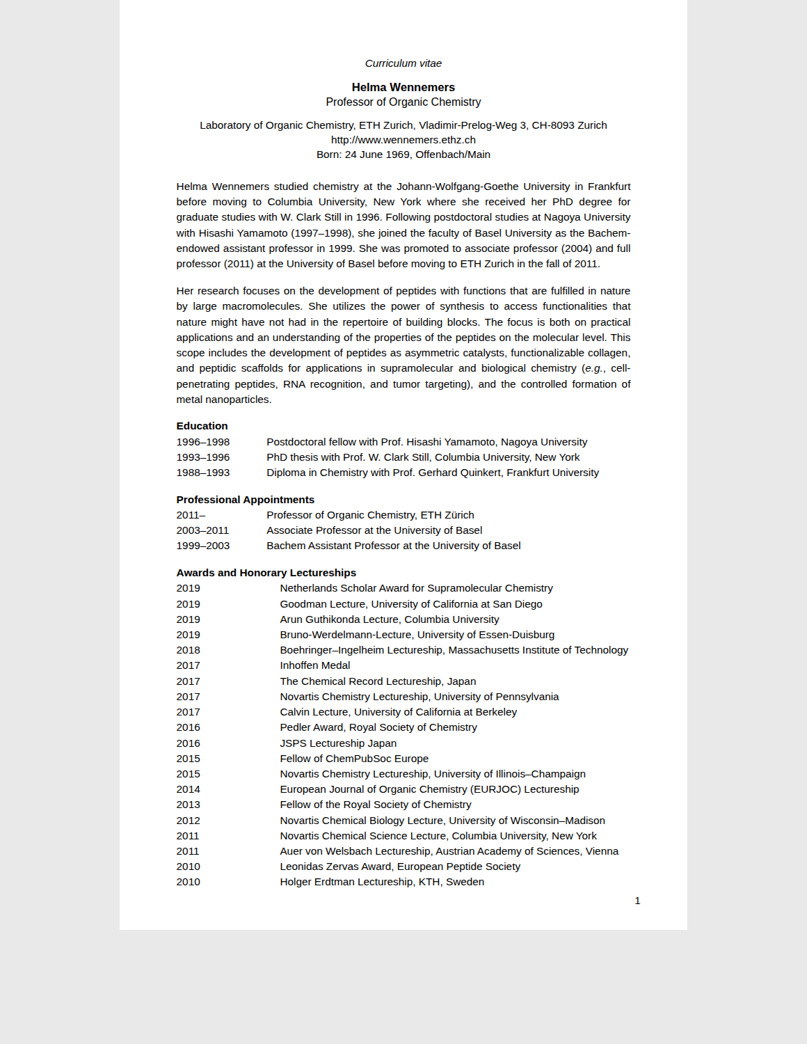Curriculum vitae
Helma Wennemers
Professor of Organic Chemistry
Laboratory of Organic Chemistry, ETH Zurich, Vladimir-Prelog-Weg 3, CH-8093 Zurich
http://www.wennemers.ethz.ch
Born: 24 June 1969, Offenbach/Main
Helma Wennemers studied chemistry at the Johann-Wolfgang-Goethe University in Frankfurt before moving to Columbia University, New York where she received her PhD degree for graduate studies with W. Clark Still in 1996. Following postdoctoral studies at Nagoya University with Hisashi Yamamoto (1997–1998), she joined the faculty of Basel University as the Bachem-endowed assistant professor in 1999. She was promoted to associate professor (2004) and full professor (2011) at the University of Basel before moving to ETH Zurich in the fall of 2011.
Her research focuses on the development of peptides with functions that are fulfilled in nature by large macromolecules. She utilizes the power of synthesis to access functionalities that nature might have not had in the repertoire of building blocks. The focus is both on practical applications and an understanding of the properties of the peptides on the molecular level. This scope includes the development of peptides as asymmetric catalysts, functionalizable collagen, and peptidic scaffolds for applications in supramolecular and biological chemistry (e.g., cell-penetrating peptides, RNA recognition, and tumor targeting), and the controlled formation of metal nanoparticles.
Education
| 1996–1998 | Postdoctoral fellow with Prof. Hisashi Yamamoto, Nagoya University |
| 1993–1996 | PhD thesis with Prof. W. Clark Still, Columbia University, New York |
| 1988–1993 | Diploma in Chemistry with Prof. Gerhard Quinkert, Frankfurt University |
Professional Appointments
| 2011– | Professor of Organic Chemistry, ETH Zürich |
| 2003–2011 | Associate Professor at the University of Basel |
| 1999–2003 | Bachem Assistant Professor at the University of Basel |
Awards and Honorary Lectureships
| 2019 | Netherlands Scholar Award for Supramolecular Chemistry |
| 2019 | Goodman Lecture, University of California at San Diego |
| 2019 | Arun Guthikonda Lecture, Columbia University |
| 2019 | Bruno-Werdelmann-Lecture, University of Essen-Duisburg |
| 2018 | Boehringer–Ingelheim Lectureship, Massachusetts Institute of Technology |
| 2017 | Inhoffen Medal |
| 2017 | The Chemical Record Lectureship, Japan |
| 2017 | Novartis Chemistry Lectureship, University of Pennsylvania |
| 2017 | Calvin Lecture, University of California at Berkeley |
| 2016 | Pedler Award, Royal Society of Chemistry |
| 2016 | JSPS Lectureship Japan |
| 2015 | Fellow of ChemPubSoc Europe |
| 2015 | Novartis Chemistry Lectureship, University of Illinois–Champaign |
| 2014 | European Journal of Organic Chemistry (EURJOC) Lectureship |
| 2013 | Fellow of the Royal Society of Chemistry |
| 2012 | Novartis Chemical Biology Lecture, University of Wisconsin–Madison |
| 2011 | Novartis Chemical Science Lecture, Columbia University, New York |
| 2011 | Auer von Welsbach Lectureship, Austrian Academy of Sciences, Vienna |
| 2010 | Leonidas Zervas Award, European Peptide Society |
| 2010 | Holger Erdtman Lectureship, KTH, Sweden |
1